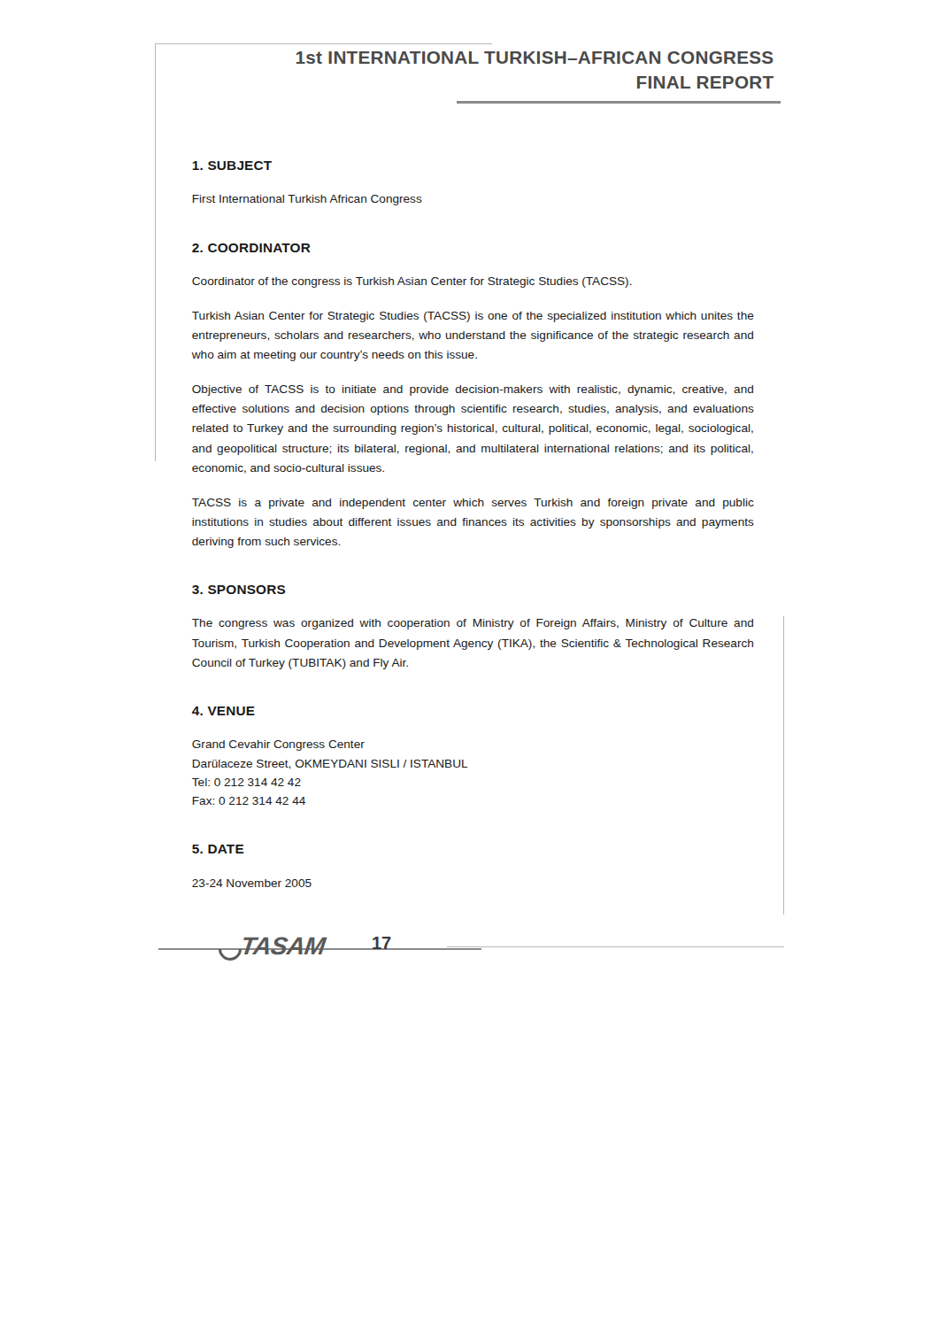1st INTERNATIONAL TURKISH–AFRICAN CONGRESS
FINAL REPORT
1. SUBJECT
First International Turkish African Congress
2. COORDINATOR
Coordinator of the congress is Turkish Asian Center for Strategic Studies (TACSS).
Turkish Asian Center for Strategic Studies (TACSS) is one of the specialized institution which unites the entrepreneurs, scholars and researchers, who understand the significance of the strategic research and who aim at meeting our country’s needs on this issue.
Objective of TACSS is to initiate and provide decision-makers with realistic, dynamic, creative, and effective solutions and decision options through scientific research, studies, analysis, and evaluations related to Turkey and the surrounding region’s historical, cultural, political, economic, legal, sociological, and geopolitical structure; its bilateral, regional, and multilateral international relations; and its political, economic, and socio-cultural issues.
TACSS is a private and independent center which serves Turkish and foreign private and public institutions in studies about different issues and finances its activities by sponsorships and payments deriving from such services.
3. SPONSORS
The congress was organized with cooperation of Ministry of Foreign Affairs, Ministry of Culture and Tourism, Turkish Cooperation and Development Agency (TIKA), the Scientific & Technological Research Council of Turkey (TUBITAK) and Fly Air.
4. VENUE
Grand Cevahir Congress Center
Darülaceze Street, OKMEYDANI SISLI / ISTANBUL
Tel: 0 212 314 42 42
Fax: 0 212 314 42 44
5. DATE
23-24 November 2005
TASAM
17